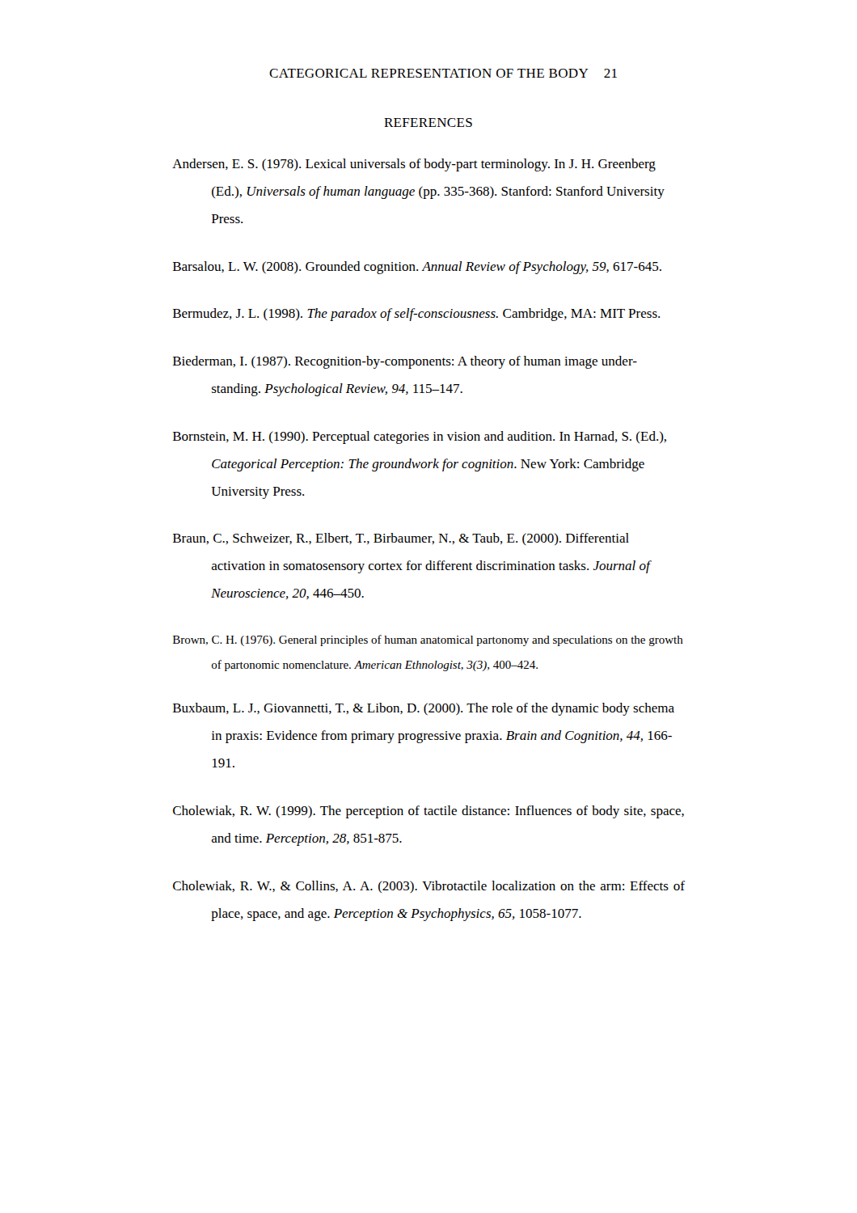CATEGORICAL REPRESENTATION OF THE BODY21
REFERENCES
Andersen, E. S. (1978). Lexical universals of body-part terminology. In J. H. Greenberg (Ed.), Universals of human language (pp. 335-368). Stanford: Stanford University Press.
Barsalou, L. W. (2008). Grounded cognition. Annual Review of Psychology, 59, 617-645.
Bermudez, J. L. (1998). The paradox of self-consciousness. Cambridge, MA: MIT Press.
Biederman, I. (1987). Recognition-by-components: A theory of human image under-standing. Psychological Review, 94, 115–147.
Bornstein, M. H. (1990). Perceptual categories in vision and audition. In Harnad, S. (Ed.), Categorical Perception: The groundwork for cognition. New York: Cambridge University Press.
Braun, C., Schweizer, R., Elbert, T., Birbaumer, N., & Taub, E. (2000). Differential activation in somatosensory cortex for different discrimination tasks. Journal of Neuroscience, 20, 446–450.
Brown, C. H. (1976). General principles of human anatomical partonomy and speculations on the growth of partonomic nomenclature. American Ethnologist, 3(3), 400–424.
Buxbaum, L. J., Giovannetti, T., & Libon, D. (2000). The role of the dynamic body schema in praxis: Evidence from primary progressive praxia. Brain and Cognition, 44, 166-191.
Cholewiak, R. W. (1999). The perception of tactile distance: Influences of body site, space, and time. Perception, 28, 851-875.
Cholewiak, R. W., & Collins, A. A. (2003). Vibrotactile localization on the arm: Effects of place, space, and age. Perception & Psychophysics, 65, 1058-1077.